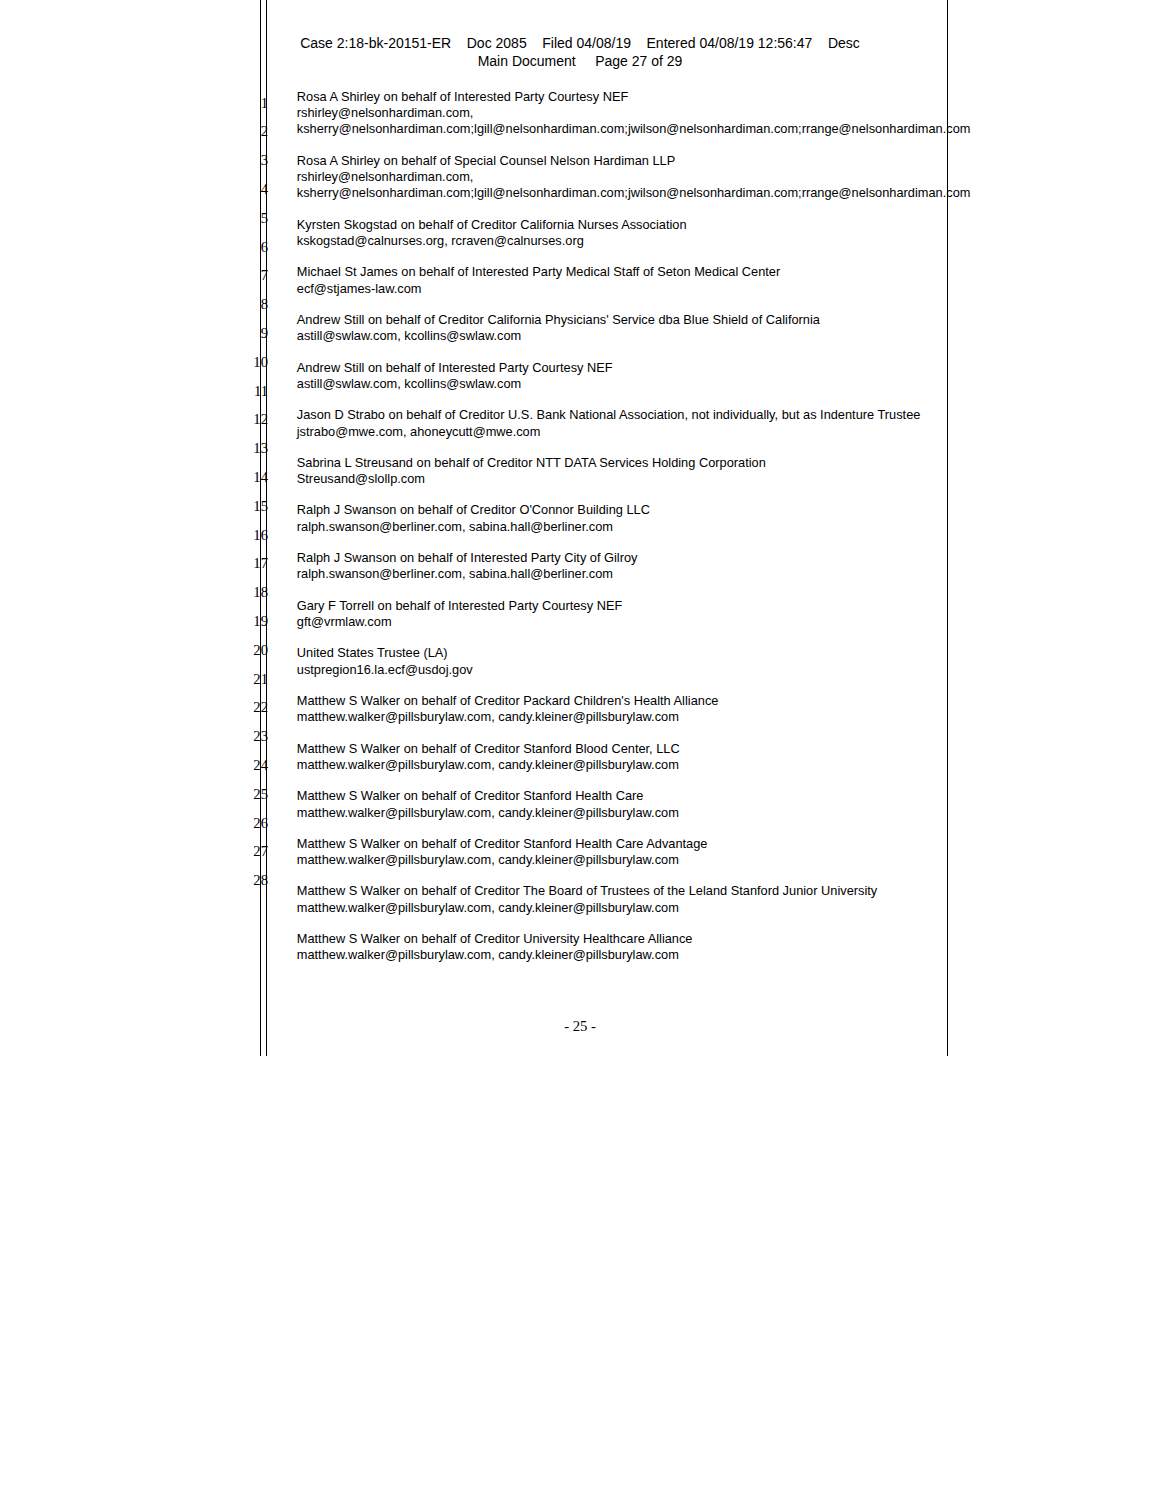Case 2:18-bk-20151-ER Doc 2085 Filed 04/08/19 Entered 04/08/19 12:56:47 Desc Main Document Page 27 of 29
1
2
3
4
5
6
7
8
9
10
11
12
13
14
15
16
17
18
19
20
21
22
23
24
25
26
27
28
Rosa A Shirley on behalf of Interested Party Courtesy NEF rshirley@nelsonhardiman.com, ksherry@nelsonhardiman.com;lgill@nelsonhardiman.com;jwilson@nelsonhardiman.com;rrange@nelsonhardiman.com
Rosa A Shirley on behalf of Special Counsel Nelson Hardiman LLP rshirley@nelsonhardiman.com, ksherry@nelsonhardiman.com;lgill@nelsonhardiman.com;jwilson@nelsonhardiman.com;rrange@nelsonhardiman.com
Kyrsten Skogstad on behalf of Creditor California Nurses Association kskogstad@calnurses.org, rcraven@calnurses.org
Michael St James on behalf of Interested Party Medical Staff of Seton Medical Center ecf@stjames-law.com
Andrew Still on behalf of Creditor California Physicians' Service dba Blue Shield of California astill@swlaw.com, kcollins@swlaw.com
Andrew Still on behalf of Interested Party Courtesy NEF astill@swlaw.com, kcollins@swlaw.com
Jason D Strabo on behalf of Creditor U.S. Bank National Association, not individually, but as Indenture Trustee jstrabo@mwe.com, ahoneycutt@mwe.com
Sabrina L Streusand on behalf of Creditor NTT DATA Services Holding Corporation Streusand@slollp.com
Ralph J Swanson on behalf of Creditor O'Connor Building LLC ralph.swanson@berliner.com, sabina.hall@berliner.com
Ralph J Swanson on behalf of Interested Party City of Gilroy ralph.swanson@berliner.com, sabina.hall@berliner.com
Gary F Torrell on behalf of Interested Party Courtesy NEF gft@vrmlaw.com
United States Trustee (LA) ustpregion16.la.ecf@usdoj.gov
Matthew S Walker on behalf of Creditor Packard Children's Health Alliance matthew.walker@pillsburylaw.com, candy.kleiner@pillsburylaw.com
Matthew S Walker on behalf of Creditor Stanford Blood Center, LLC matthew.walker@pillsburylaw.com, candy.kleiner@pillsburylaw.com
Matthew S Walker on behalf of Creditor Stanford Health Care matthew.walker@pillsburylaw.com, candy.kleiner@pillsburylaw.com
Matthew S Walker on behalf of Creditor Stanford Health Care Advantage matthew.walker@pillsburylaw.com, candy.kleiner@pillsburylaw.com
Matthew S Walker on behalf of Creditor The Board of Trustees of the Leland Stanford Junior University matthew.walker@pillsburylaw.com, candy.kleiner@pillsburylaw.com
Matthew S Walker on behalf of Creditor University Healthcare Alliance matthew.walker@pillsburylaw.com, candy.kleiner@pillsburylaw.com
- 25 -